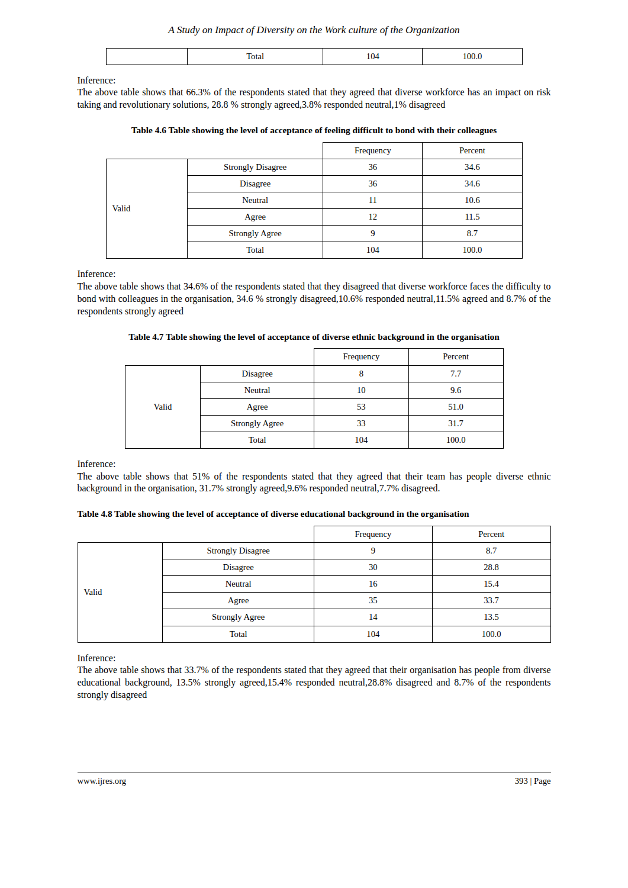A Study on Impact of Diversity on the Work culture of the Organization
| | Total | 104 | 100.0 |
Inference:
The above table shows that 66.3% of the respondents stated that they agreed that diverse workforce has an impact on risk taking and revolutionary solutions, 28.8 % strongly agreed,3.8% responded neutral,1% disagreed
Table 4.6 Table showing the level of acceptance of feeling difficult to bond with their colleagues
| | | Frequency | Percent |
| Valid | Strongly Disagree | 36 | 34.6 |
| Disagree | 36 | 34.6 |
| Neutral | 11 | 10.6 |
| Agree | 12 | 11.5 |
| Strongly Agree | 9 | 8.7 |
| Total | 104 | 100.0 |
Inference:
The above table shows that 34.6% of the respondents stated that they disagreed that diverse workforce faces the difficulty to bond with colleagues in the organisation, 34.6 % strongly disagreed,10.6% responded neutral,11.5% agreed and 8.7% of the respondents strongly agreed
Table 4.7 Table showing the level of acceptance of diverse ethnic background in the organisation
| | | Frequency | Percent |
| Valid | Disagree | 8 | 7.7 |
| Neutral | 10 | 9.6 |
| Agree | 53 | 51.0 |
| Strongly Agree | 33 | 31.7 |
| Total | 104 | 100.0 |
Inference:
The above table shows that 51% of the respondents stated that they agreed that their team has people diverse ethnic background in the organisation, 31.7% strongly agreed,9.6% responded neutral,7.7% disagreed.
Table 4.8 Table showing the level of acceptance of diverse educational background in the organisation
| | | Frequency | Percent |
| Valid | Strongly Disagree | 9 | 8.7 |
| Disagree | 30 | 28.8 |
| Neutral | 16 | 15.4 |
| Agree | 35 | 33.7 |
| Strongly Agree | 14 | 13.5 |
| Total | 104 | 100.0 |
Inference:
The above table shows that 33.7% of the respondents stated that they agreed that their organisation has people from diverse educational background, 13.5% strongly agreed,15.4% responded neutral,28.8% disagreed and 8.7% of the respondents strongly disagreed
www.ijres.org 393 | Page